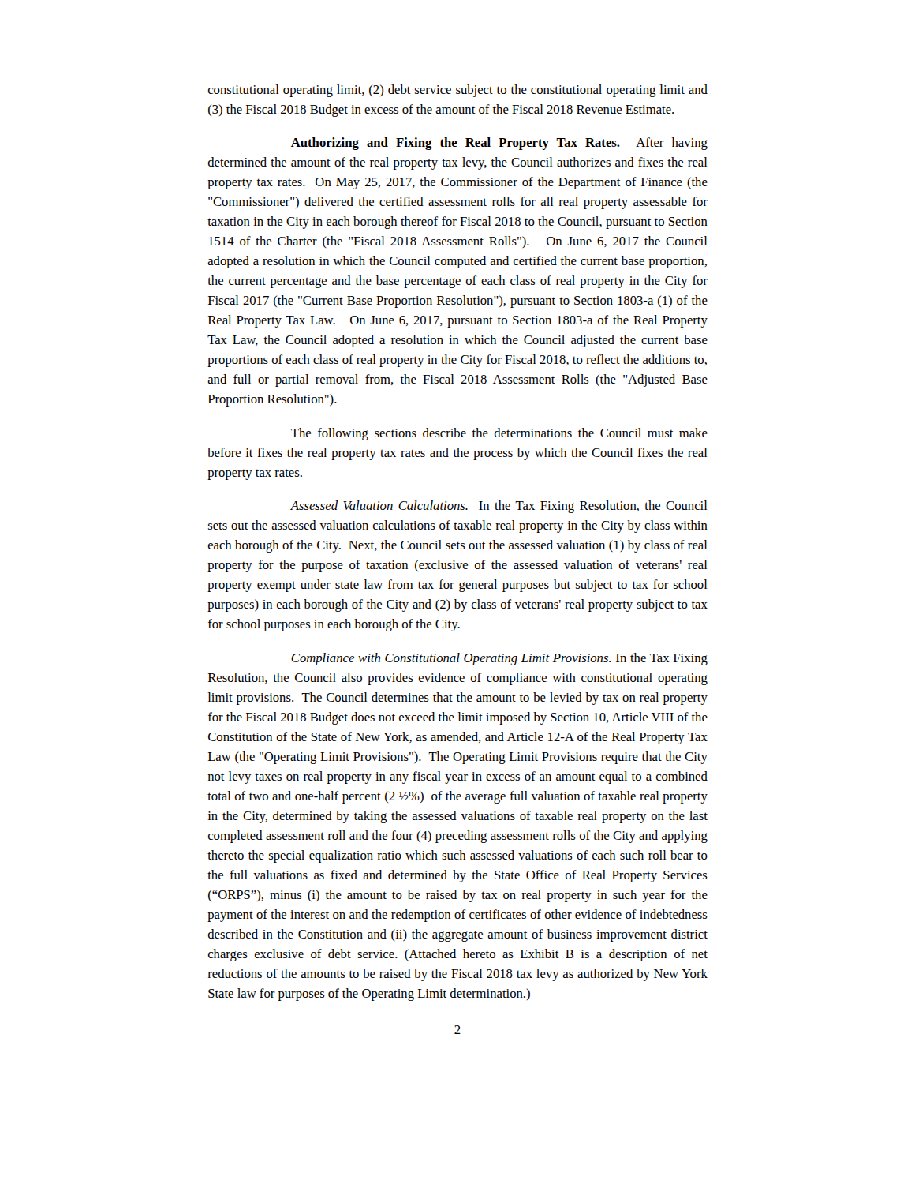constitutional operating limit, (2) debt service subject to the constitutional operating limit and (3) the Fiscal 2018 Budget in excess of the amount of the Fiscal 2018 Revenue Estimate.
Authorizing and Fixing the Real Property Tax Rates. After having determined the amount of the real property tax levy, the Council authorizes and fixes the real property tax rates. On May 25, 2017, the Commissioner of the Department of Finance (the "Commissioner") delivered the certified assessment rolls for all real property assessable for taxation in the City in each borough thereof for Fiscal 2018 to the Council, pursuant to Section 1514 of the Charter (the "Fiscal 2018 Assessment Rolls"). On June 6, 2017 the Council adopted a resolution in which the Council computed and certified the current base proportion, the current percentage and the base percentage of each class of real property in the City for Fiscal 2017 (the "Current Base Proportion Resolution"), pursuant to Section 1803-a (1) of the Real Property Tax Law. On June 6, 2017, pursuant to Section 1803-a of the Real Property Tax Law, the Council adopted a resolution in which the Council adjusted the current base proportions of each class of real property in the City for Fiscal 2018, to reflect the additions to, and full or partial removal from, the Fiscal 2018 Assessment Rolls (the "Adjusted Base Proportion Resolution").
The following sections describe the determinations the Council must make before it fixes the real property tax rates and the process by which the Council fixes the real property tax rates.
Assessed Valuation Calculations. In the Tax Fixing Resolution, the Council sets out the assessed valuation calculations of taxable real property in the City by class within each borough of the City. Next, the Council sets out the assessed valuation (1) by class of real property for the purpose of taxation (exclusive of the assessed valuation of veterans' real property exempt under state law from tax for general purposes but subject to tax for school purposes) in each borough of the City and (2) by class of veterans' real property subject to tax for school purposes in each borough of the City.
Compliance with Constitutional Operating Limit Provisions. In the Tax Fixing Resolution, the Council also provides evidence of compliance with constitutional operating limit provisions. The Council determines that the amount to be levied by tax on real property for the Fiscal 2018 Budget does not exceed the limit imposed by Section 10, Article VIII of the Constitution of the State of New York, as amended, and Article 12-A of the Real Property Tax Law (the "Operating Limit Provisions"). The Operating Limit Provisions require that the City not levy taxes on real property in any fiscal year in excess of an amount equal to a combined total of two and one-half percent (2 ½%) of the average full valuation of taxable real property in the City, determined by taking the assessed valuations of taxable real property on the last completed assessment roll and the four (4) preceding assessment rolls of the City and applying thereto the special equalization ratio which such assessed valuations of each such roll bear to the full valuations as fixed and determined by the State Office of Real Property Services (“ORPS”), minus (i) the amount to be raised by tax on real property in such year for the payment of the interest on and the redemption of certificates of other evidence of indebtedness described in the Constitution and (ii) the aggregate amount of business improvement district charges exclusive of debt service. (Attached hereto as Exhibit B is a description of net reductions of the amounts to be raised by the Fiscal 2018 tax levy as authorized by New York State law for purposes of the Operating Limit determination.)
2